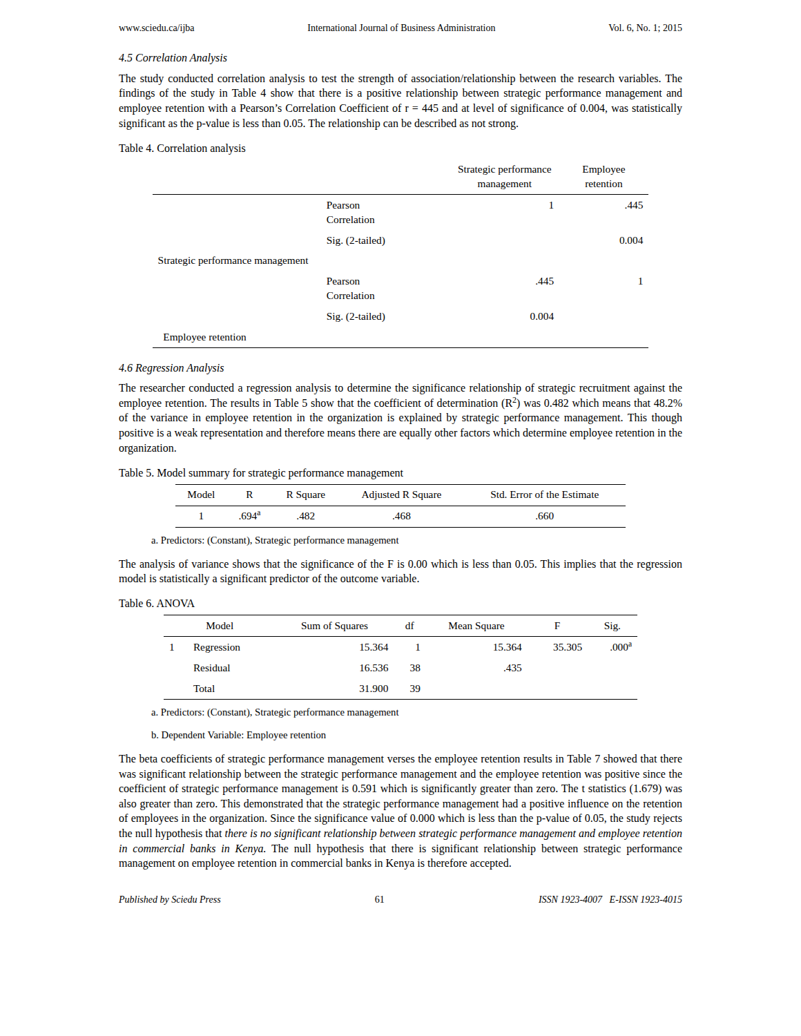www.sciedu.ca/ijba International Journal of Business Administration Vol. 6, No. 1; 2015
4.5 Correlation Analysis
The study conducted correlation analysis to test the strength of association/relationship between the research variables. The findings of the study in Table 4 show that there is a positive relationship between strategic performance management and employee retention with a Pearson’s Correlation Coefficient of r = 445 and at level of significance of 0.004, was statistically significant as the p-value is less than 0.05. The relationship can be described as not strong.
Table 4. Correlation analysis
| | | Strategic performance management | Employee retention |
| --- | --- | --- | --- |
| | Pearson Correlation | 1 | .445 |
| | Sig. (2-tailed) | | 0.004 |
| Strategic performance management | | | |
| | Pearson Correlation | .445 | 1 |
| | Sig. (2-tailed) | 0.004 | |
| Employee retention | | | |
4.6 Regression Analysis
The researcher conducted a regression analysis to determine the significance relationship of strategic recruitment against the employee retention. The results in Table 5 show that the coefficient of determination (R2) was 0.482 which means that 48.2% of the variance in employee retention in the organization is explained by strategic performance management. This though positive is a weak representation and therefore means there are equally other factors which determine employee retention in the organization.
Table 5. Model summary for strategic performance management
| Model | R | R Square | Adjusted R Square | Std. Error of the Estimate |
| --- | --- | --- | --- | --- |
| 1 | .694 a | .482 | .468 | .660 |
a. Predictors: (Constant), Strategic performance management
The analysis of variance shows that the significance of the F is 0.00 which is less than 0.05. This implies that the regression model is statistically a significant predictor of the outcome variable.
Table 6. ANOVA
| Model | Sum of Squares | df | Mean Square | F | Sig. |
| --- | --- | --- | --- | --- | --- |
| 1 | Regression | 15.364 | 1 | 15.364 | 35.305 | .000 a |
| | Residual | 16.536 | 38 | .435 | | |
| | Total | 31.900 | 39 | | | |
a. Predictors: (Constant), Strategic performance management
b. Dependent Variable: Employee retention
The beta coefficients of strategic performance management verses the employee retention results in Table 7 showed that there was significant relationship between the strategic performance management and the employee retention was positive since the coefficient of strategic performance management is 0.591 which is significantly greater than zero. The t statistics (1.679) was also greater than zero. This demonstrated that the strategic performance management had a positive influence on the retention of employees in the organization. Since the significance value of 0.000 which is less than the p-value of 0.05, the study rejects the null hypothesis that there is no significant relationship between strategic performance management and employee retention in commercial banks in Kenya. The null hypothesis that there is significant relationship between strategic performance management on employee retention in commercial banks in Kenya is therefore accepted.
Published by Sciedu Press 61 ISSN 1923-4007 E-ISSN 1923-4015